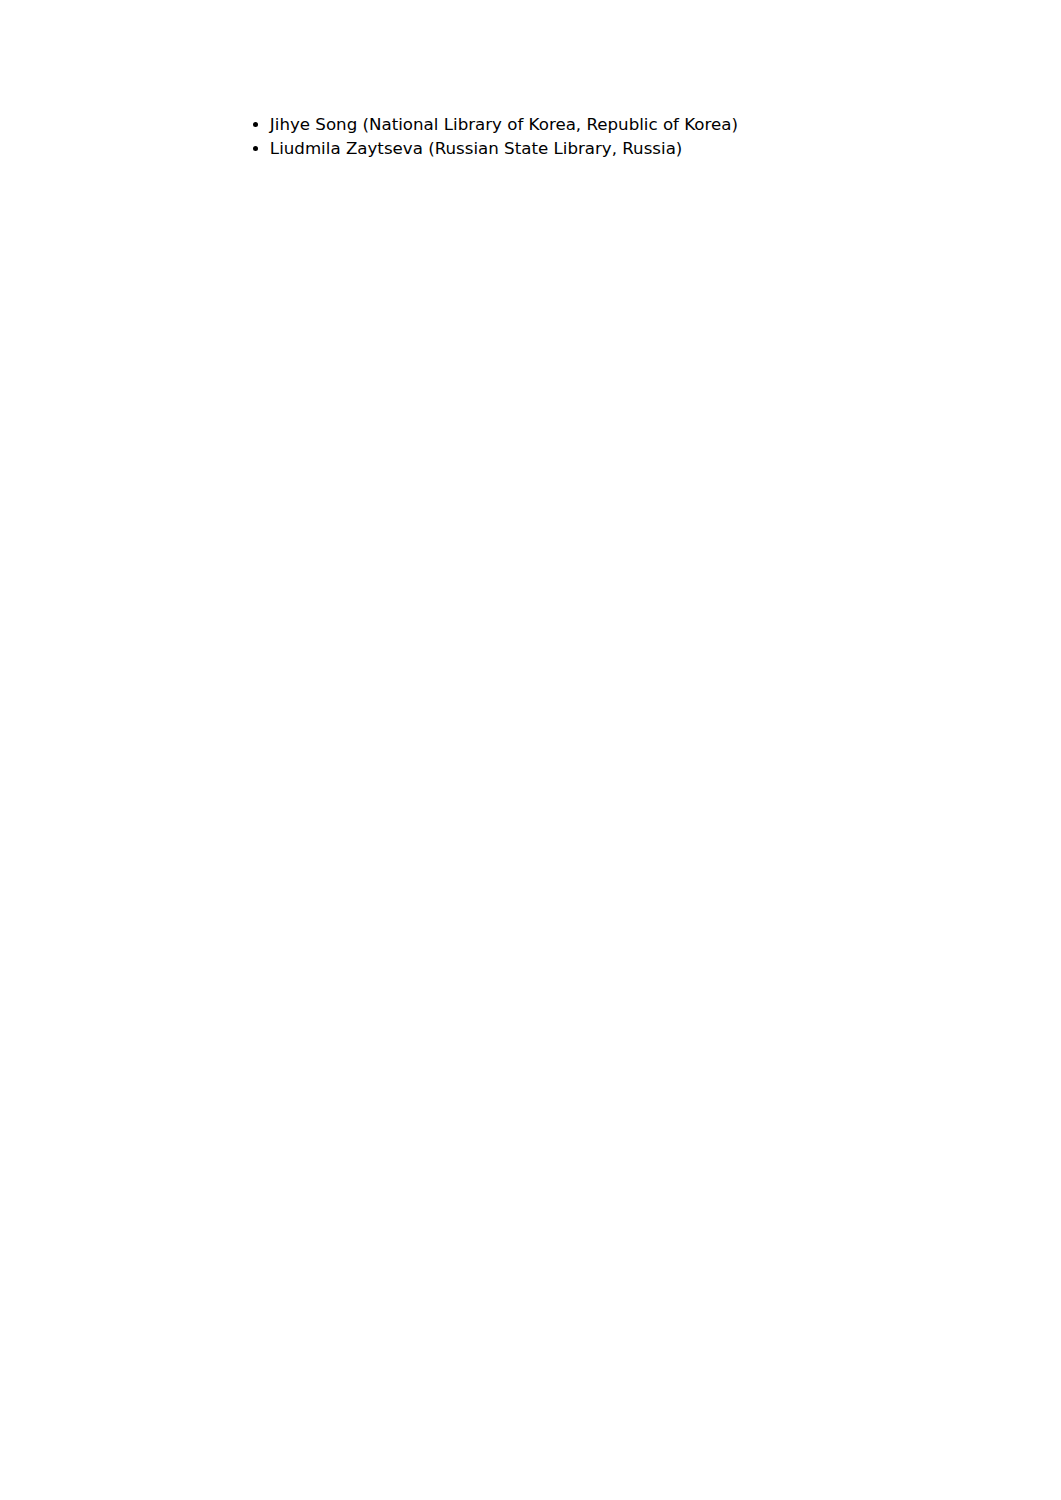Jihye Song (National Library of Korea, Republic of Korea)
Liudmila Zaytseva (Russian State Library, Russia)